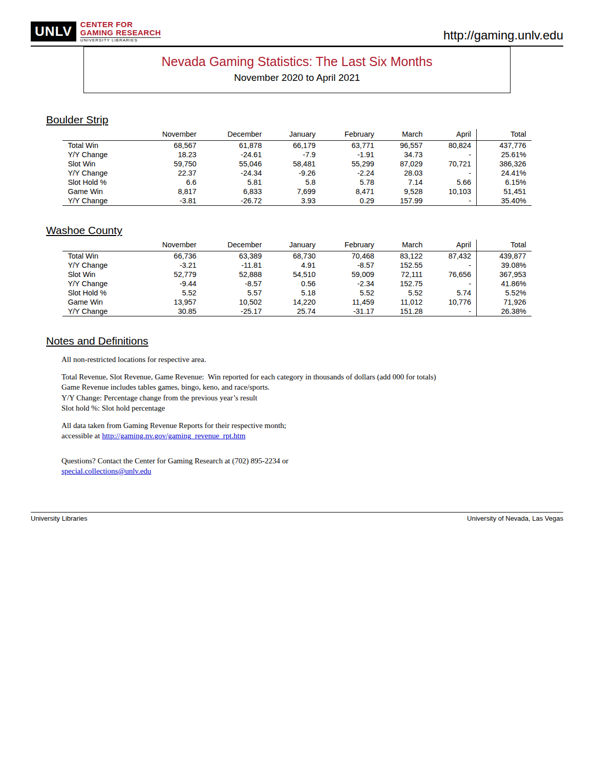UNLV
CENTER FOR
GAMING RESEARCH
UNIVERSITY LIBRARIES
http://gaming.unlv.edu
Nevada Gaming Statistics: The Last Six Months
November 2020 to April 2021
Boulder Strip
| | November | December | January | February | March | April | Total |
| --- | --- | --- | --- | --- | --- | --- | --- |
| Total Win | 68,567 | 61,878 | 66,179 | 63,771 | 96,557 | 80,824 | 437,776 |
| Y/Y Change | 18.23 | -24.61 | -7.9 | -1.91 | 34.73 | - | 25.61% |
| Slot Win | 59,750 | 55,046 | 58,481 | 55,299 | 87,029 | 70,721 | 386,326 |
| Y/Y Change | 22.37 | -24.34 | -9.26 | -2.24 | 28.03 | - | 24.41% |
| Slot Hold % | 6.6 | 5.81 | 5.8 | 5.78 | 7.14 | 5.66 | 6.15% |
| Game Win | 8,817 | 6,833 | 7,699 | 8,471 | 9,528 | 10,103 | 51,451 |
| Y/Y Change | -3.81 | -26.72 | 3.93 | 0.29 | 157.99 | - | 35.40% |
Washoe County
| | November | December | January | February | March | April | Total |
| --- | --- | --- | --- | --- | --- | --- | --- |
| Total Win | 66,736 | 63,389 | 68,730 | 70,468 | 83,122 | 87,432 | 439,877 |
| Y/Y Change | -3.21 | -11.81 | 4.91 | -8.57 | 152.55 | - | 39.08% |
| Slot Win | 52,779 | 52,888 | 54,510 | 59,009 | 72,111 | 76,656 | 367,953 |
| Y/Y Change | -9.44 | -8.57 | 0.56 | -2.34 | 152.75 | - | 41.86% |
| Slot Hold % | 5.52 | 5.57 | 5.18 | 5.52 | 5.52 | 5.74 | 5.52% |
| Game Win | 13,957 | 10,502 | 14,220 | 11,459 | 11,012 | 10,776 | 71,926 |
| Y/Y Change | 30.85 | -25.17 | 25.74 | -31.17 | 151.28 | - | 26.38% |
Notes and Definitions
All non-restricted locations for respective area.
Total Revenue, Slot Revenue, Game Revenue: Win reported for each category in thousands of dollars (add 000 for totals)
Game Revenue includes tables games, bingo, keno, and race/sports.
Y/Y Change: Percentage change from the previous year’s result
Slot hold %: Slot hold percentage
All data taken from Gaming Revenue Reports for their respective month;
accessible at http://gaming.nv.gov/gaming_revenue_rpt.htm
Questions? Contact the Center for Gaming Research at (702) 895-2234 or
special.collections@unlv.edu
University Libraries
University of Nevada, Las Vegas